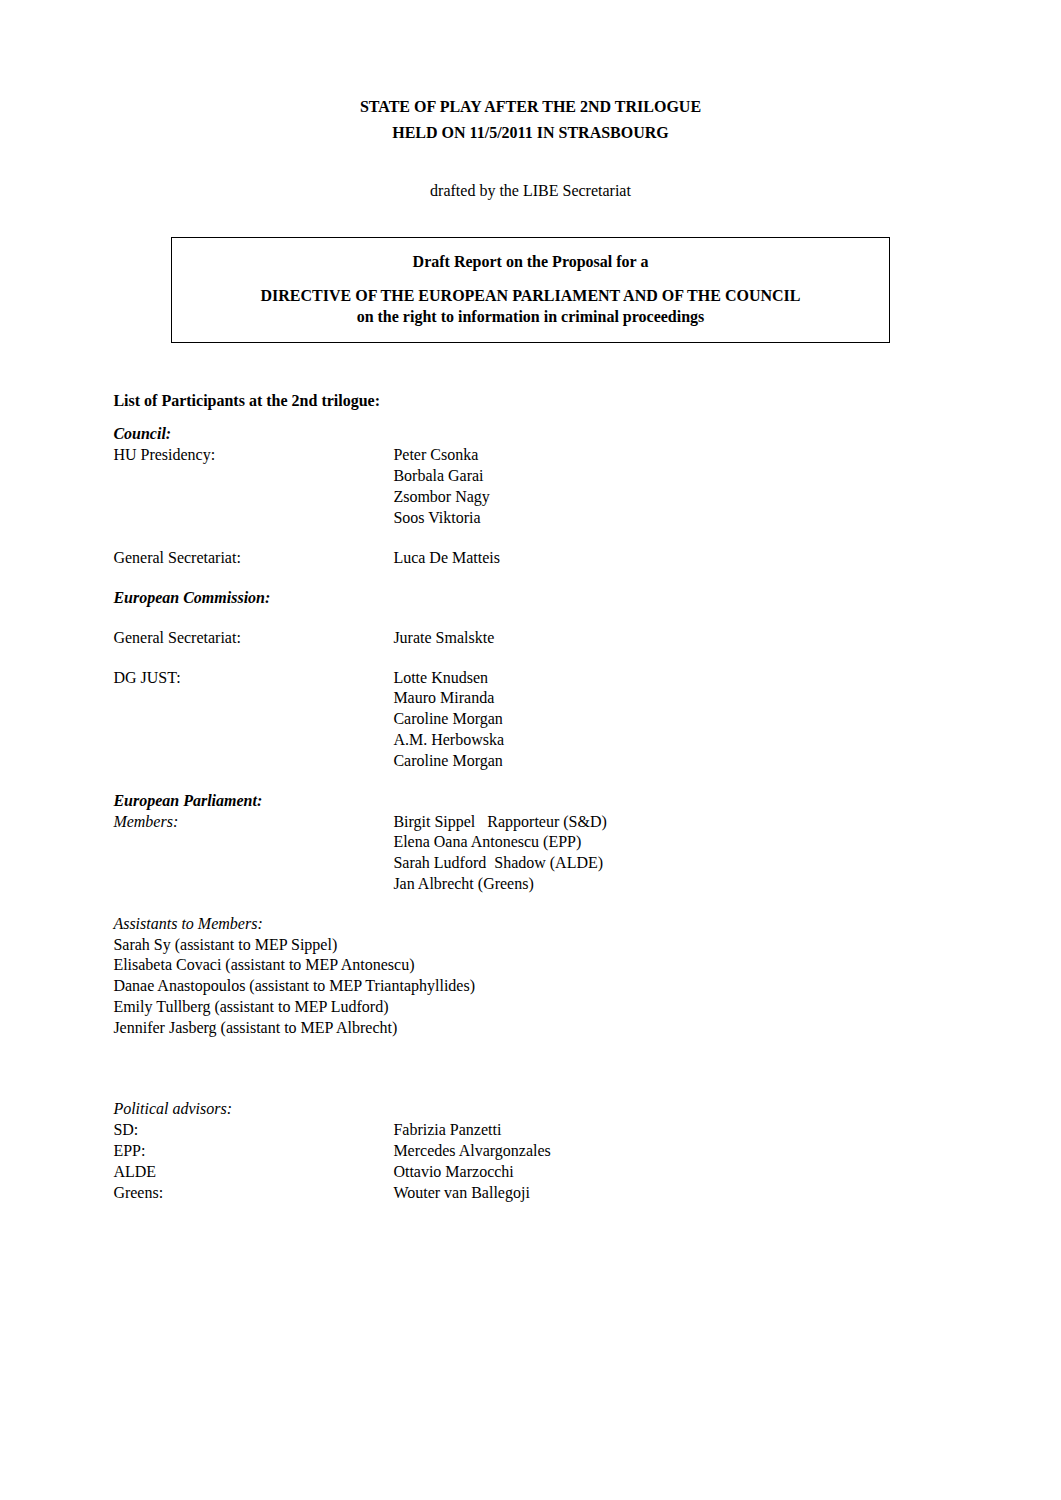State of Play after the 2nd Trilogue
Held on 11/5/2011 in Strasbourg
drafted by the LIBE Secretariat
Draft Report on the Proposal for a
Directive of the European Parliament and of the Council
on the right to information in criminal proceedings
List of Participants at the 2nd trilogue:
Council:
| HU Presidency: | Peter Csonka Borbala Garai Zsombor Nagy Soos Viktoria |
| General Secretariat: | Luca De Matteis |
European Commission:
| General Secretariat: | Jurate Smalskte |
| DG JUST: | Lotte Knudsen Mauro Miranda Caroline Morgan A.M. Herbowska Caroline Morgan |
European Parliament:
| Members: | Birgit Sippel Rapporteur (S&D) Elena Oana Antonescu (EPP) Sarah Ludford Shadow (ALDE) Jan Albrecht (Greens) |
Assistants to Members:
Sarah Sy (assistant to MEP Sippel)
Elisabeta Covaci (assistant to MEP Antonescu)
Danae Anastopoulos (assistant to MEP Triantaphyllides)
Emily Tullberg (assistant to MEP Ludford)
Jennifer Jasberg (assistant to MEP Albrecht)
Political advisors:
| SD: | Fabrizia Panzetti |
| EPP: | Mercedes Alvargonzales |
| ALDE | Ottavio Marzocchi |
| Greens: | Wouter van Ballegoji |